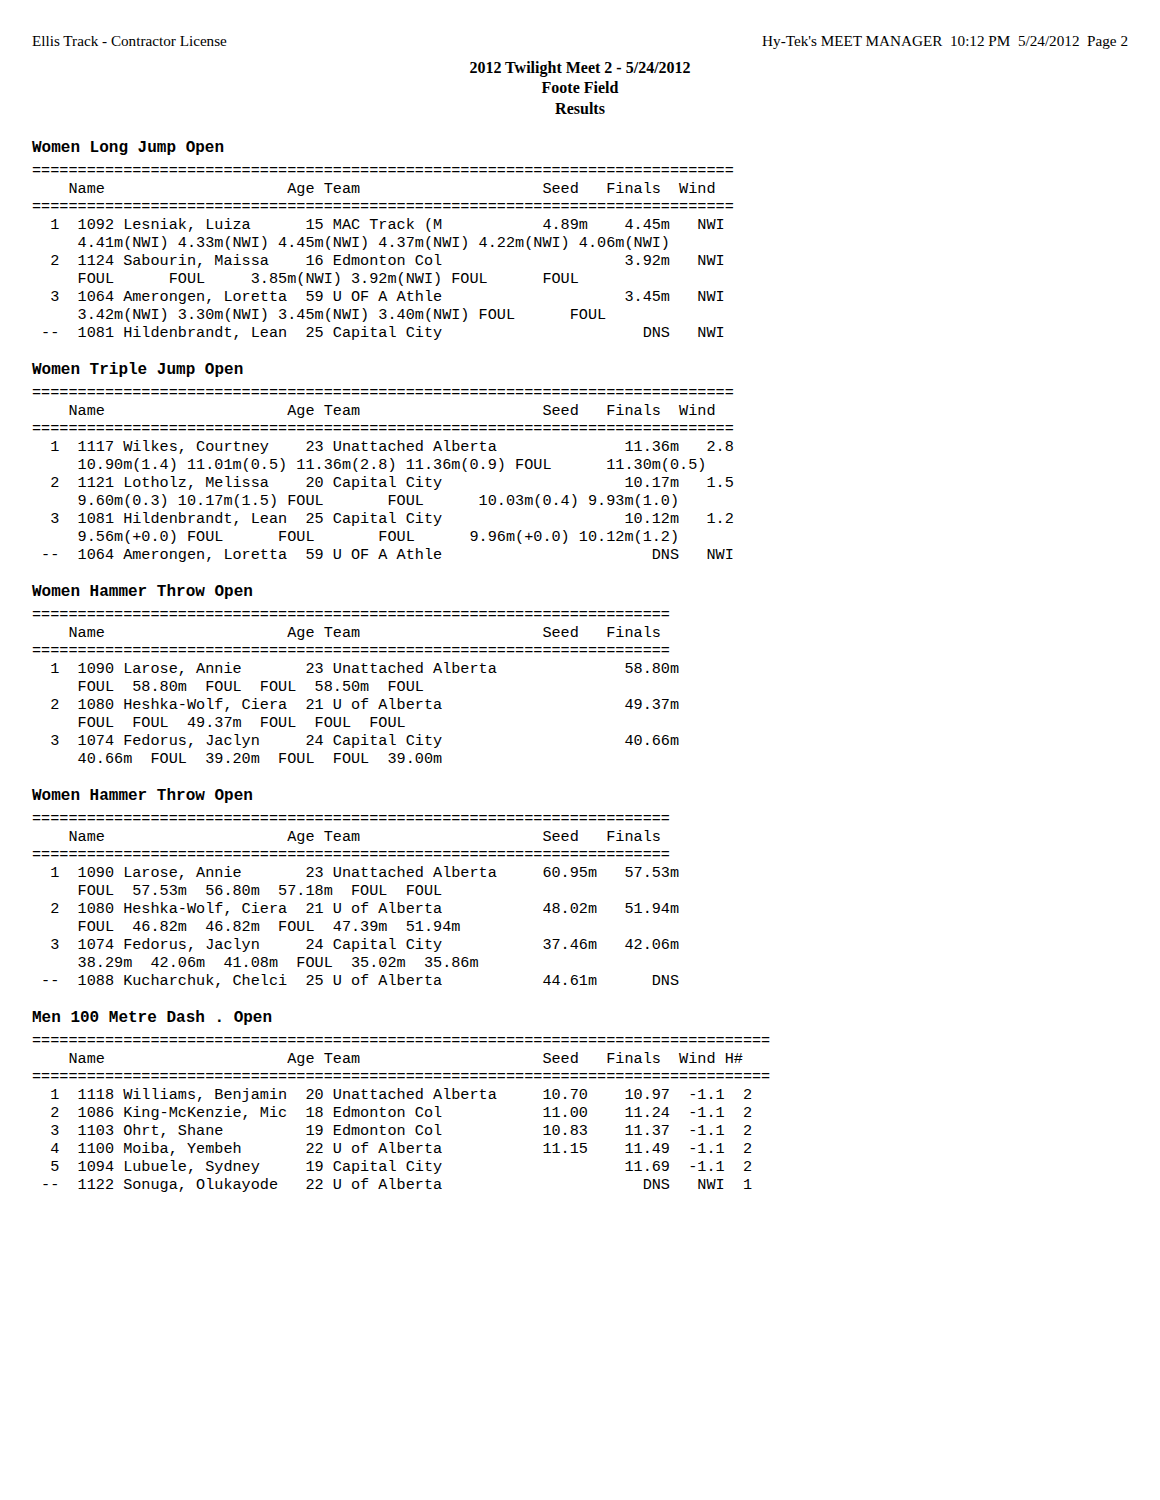Ellis Track - Contractor License Hy-Tek's MEET MANAGER 10:12 PM 5/24/2012 Page 2
2012 Twilight Meet 2 - 5/24/2012 Foote Field Results
Women Long Jump Open
=============================================================================
    Name                    Age Team                    Seed   Finals  Wind
=============================================================================
  1  1092 Lesniak, Luiza      15 MAC Track (M           4.89m    4.45m   NWI 
     4.41m(NWI) 4.33m(NWI) 4.45m(NWI) 4.37m(NWI) 4.22m(NWI) 4.06m(NWI)       
  2  1124 Sabourin, Maissa    16 Edmonton Col                    3.92m   NWI 
     FOUL      FOUL     3.85m(NWI) 3.92m(NWI) FOUL      FOUL                  
  3  1064 Amerongen, Loretta  59 U OF A Athle                    3.45m   NWI 
     3.42m(NWI) 3.30m(NWI) 3.45m(NWI) 3.40m(NWI) FOUL      FOUL               
 --  1081 Hildenbrandt, Lean  25 Capital City                      DNS   NWI 
Women Triple Jump Open
=============================================================================
    Name                    Age Team                    Seed   Finals  Wind
=============================================================================
  1  1117 Wilkes, Courtney    23 Unattached Alberta              11.36m   2.8
     10.90m(1.4) 11.01m(0.5) 11.36m(2.8) 11.36m(0.9) FOUL      11.30m(0.5)
  2  1121 Lotholz, Melissa    20 Capital City                    10.17m   1.5
     9.60m(0.3) 10.17m(1.5) FOUL       FOUL      10.03m(0.4) 9.93m(1.0)
  3  1081 Hildenbrandt, Lean  25 Capital City                    10.12m   1.2
     9.56m(+0.0) FOUL      FOUL       FOUL      9.96m(+0.0) 10.12m(1.2)
 --  1064 Amerongen, Loretta  59 U OF A Athle                       DNS   NWI
Women Hammer Throw Open
======================================================================
    Name                    Age Team                    Seed   Finals
======================================================================
  1  1090 Larose, Annie       23 Unattached Alberta              58.80m
     FOUL  58.80m  FOUL  FOUL  58.50m  FOUL
  2  1080 Heshka-Wolf, Ciera  21 U of Alberta                    49.37m
     FOUL  FOUL  49.37m  FOUL  FOUL  FOUL
  3  1074 Fedorus, Jaclyn     24 Capital City                    40.66m
     40.66m  FOUL  39.20m  FOUL  FOUL  39.00m
Women Hammer Throw Open
======================================================================
    Name                    Age Team                    Seed   Finals
======================================================================
  1  1090 Larose, Annie       23 Unattached Alberta     60.95m   57.53m
     FOUL  57.53m  56.80m  57.18m  FOUL  FOUL
  2  1080 Heshka-Wolf, Ciera  21 U of Alberta           48.02m   51.94m
     FOUL  46.82m  46.82m  FOUL  47.39m  51.94m
  3  1074 Fedorus, Jaclyn     24 Capital City           37.46m   42.06m
     38.29m  42.06m  41.08m  FOUL  35.02m  35.86m
 --  1088 Kucharchuk, Chelci  25 U of Alberta           44.61m      DNS
Men 100 Metre Dash . Open
=================================================================================
    Name                    Age Team                    Seed   Finals  Wind H#
=================================================================================
  1  1118 Williams, Benjamin  20 Unattached Alberta     10.70    10.97  -1.1  2
  2  1086 King-McKenzie, Mic  18 Edmonton Col           11.00    11.24  -1.1  2
  3  1103 Ohrt, Shane         19 Edmonton Col           10.83    11.37  -1.1  2
  4  1100 Moiba, Yembeh       22 U of Alberta           11.15    11.49  -1.1  2
  5  1094 Lubuele, Sydney     19 Capital City                    11.69  -1.1  2
 --  1122 Sonuga, Olukayode   22 U of Alberta                      DNS   NWI  1